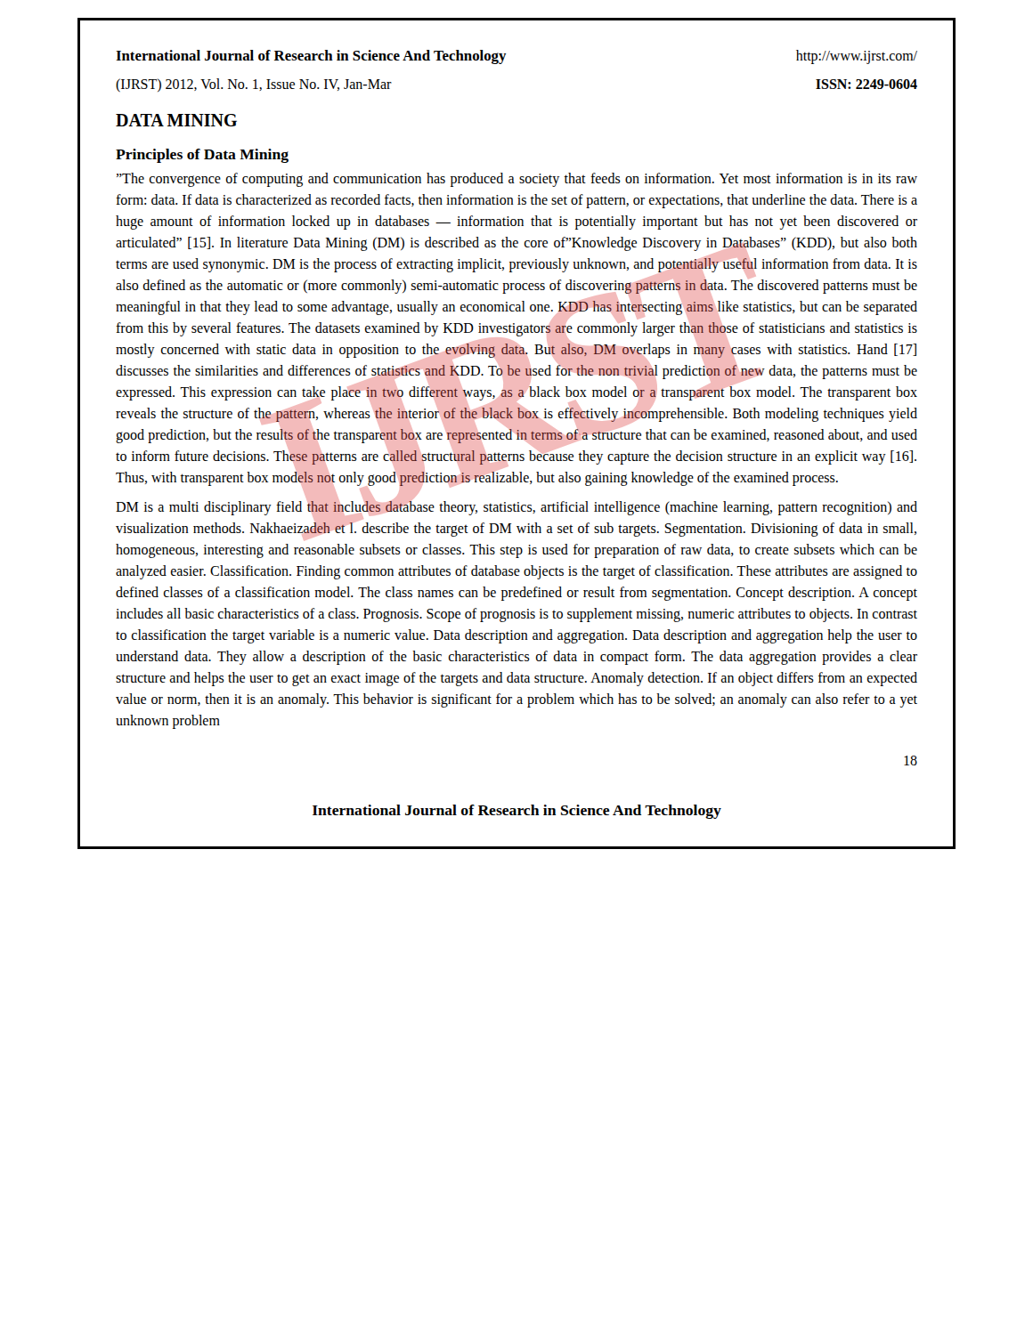IJRST
International Journal of Research in Science And Technology http://www.ijrst.com/
(IJRST) 2012, Vol. No. 1, Issue No. IV, Jan-Mar ISSN: 2249-0604
DATA MINING
Principles of Data Mining
”The convergence of computing and communication has produced a society that feeds on information. Yet most information is in its raw form: data. If data is characterized as recorded facts, then information is the set of pattern, or expectations, that underline the data. There is a huge amount of information locked up in databases — information that is potentially important but has not yet been discovered or articulated” [15]. In literature Data Mining (DM) is described as the core of”Knowledge Discovery in Databases” (KDD), but also both terms are used synonymic. DM is the process of extracting implicit, previously unknown, and potentially useful information from data. It is also defined as the automatic or (more commonly) semi-automatic process of discovering patterns in data. The discovered patterns must be meaningful in that they lead to some advantage, usually an economical one. KDD has intersecting aims like statistics, but can be separated from this by several features. The datasets examined by KDD investigators are commonly larger than those of statisticians and statistics is mostly concerned with static data in opposition to the evolving data. But also, DM overlaps in many cases with statistics. Hand [17] discusses the similarities and differences of statistics and KDD. To be used for the non trivial prediction of new data, the patterns must be expressed. This expression can take place in two different ways, as a black box model or a transparent box model. The transparent box reveals the structure of the pattern, whereas the interior of the black box is effectively incomprehensible. Both modeling techniques yield good prediction, but the results of the transparent box are represented in terms of a structure that can be examined, reasoned about, and used to inform future decisions. These patterns are called structural patterns because they capture the decision structure in an explicit way [16]. Thus, with transparent box models not only good prediction is realizable, but also gaining knowledge of the examined process.
DM is a multi disciplinary field that includes database theory, statistics, artificial intelligence (machine learning, pattern recognition) and visualization methods. Nakhaeizadeh et l. describe the target of DM with a set of sub targets. Segmentation. Divisioning of data in small, homogeneous, interesting and reasonable subsets or classes. This step is used for preparation of raw data, to create subsets which can be analyzed easier. Classification. Finding common attributes of database objects is the target of classification. These attributes are assigned to defined classes of a classification model. The class names can be predefined or result from segmentation. Concept description. A concept includes all basic characteristics of a class. Prognosis. Scope of prognosis is to supplement missing, numeric attributes to objects. In contrast to classification the target variable is a numeric value. Data description and aggregation. Data description and aggregation help the user to understand data. They allow a description of the basic characteristics of data in compact form. The data aggregation provides a clear structure and helps the user to get an exact image of the targets and data structure. Anomaly detection. If an object differs from an expected value or norm, then it is an anomaly. This behavior is significant for a problem which has to be solved; an anomaly can also refer to a yet unknown problem
18
International Journal of Research in Science And Technology